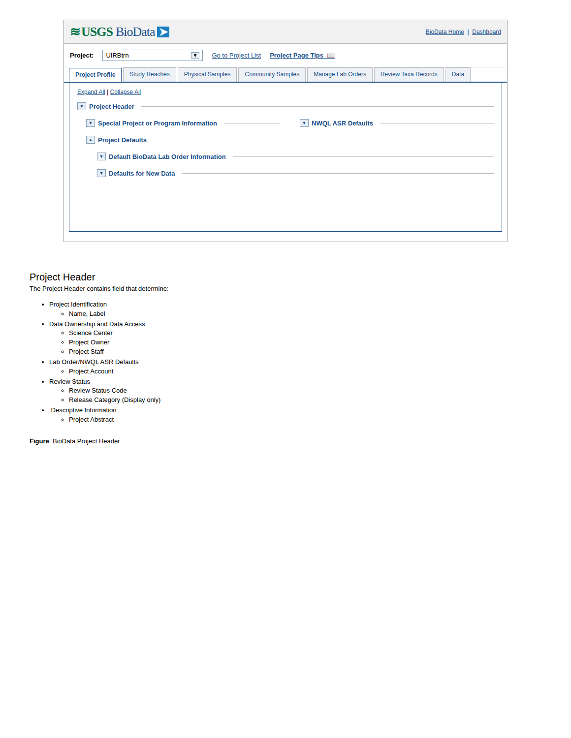≋USGSBioData➤
BioData Home | Dashboard
Project:
UIRBtrn▼
Go to Project List Project Page Tips 📖
Project Profile
Study Reaches
Physical Samples
Community Samples
Manage Lab Orders
Review Taxa Records
Data
Expand All | Collapse All
▼ Project Header
▼ Special Project or Program Information
▼ NWQL ASR Defaults
▲ Project Defaults
▼ Default BioData Lab Order Information
▼ Defaults for New Data
Project Header
The Project Header contains field that determine:
Project Identification
Name, Label
Data Ownership and Data Access
Science Center
Project Owner
Project Staff
Lab Order/NWQL ASR Defaults
Project Account
Review Status
Review Status Code
Release Category (Display only)
Descriptive Information
Project Abstract
Figure. BioData Project Header